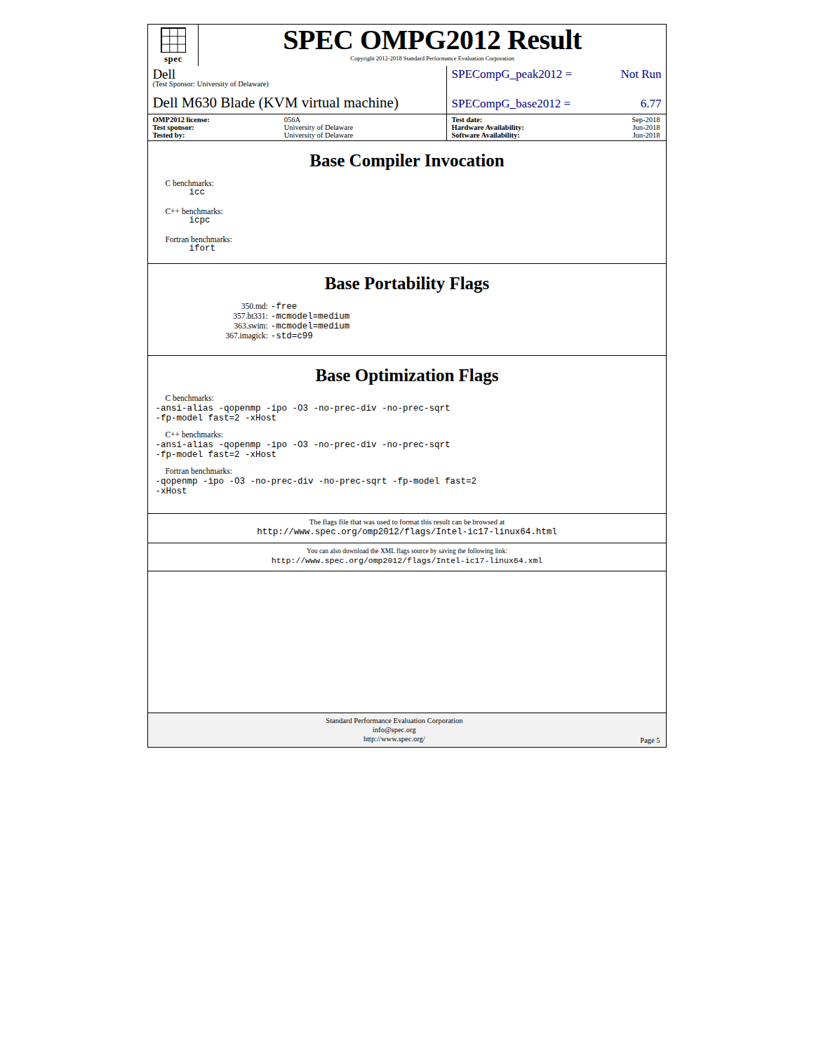spec
SPEC OMPG2012 Result
Copyright 2012-2018 Standard Performance Evaluation Corporation
Dell
(Test Sponsor: University of Delaware)
Dell M630 Blade (KVM virtual machine)
SPECompG_peak2012 = Not Run
SPECompG_base2012 = 6.77
| OMP2012 license: | 056A |
| Test sponsor: | University of Delaware |
| Tested by: | University of Delaware |
| Test date: | Sep-2018 |
| Hardware Availability: | Jun-2018 |
| Software Availability: | Jun-2018 |
Base Compiler Invocation
C benchmarks:
icc
C++ benchmarks:
icpc
Fortran benchmarks:
ifort
Base Portability Flags
| 350.md: | -free |
| 357.bt331: | -mcmodel=medium |
| 363.swim: | -mcmodel=medium |
| 367.imagick: | -std=c99 |
Base Optimization Flags
C benchmarks:
-ansi-alias -qopenmp -ipo -O3 -no-prec-div -no-prec-sqrt
-fp-model fast=2 -xHost
C++ benchmarks:
-ansi-alias -qopenmp -ipo -O3 -no-prec-div -no-prec-sqrt
-fp-model fast=2 -xHost
Fortran benchmarks:
-qopenmp -ipo -O3 -no-prec-div -no-prec-sqrt -fp-model fast=2
-xHost
The flags file that was used to format this result can be browsed at
http://www.spec.org/omp2012/flags/Intel-ic17-linux64.html
You can also download the XML flags source by saving the following link:
http://www.spec.org/omp2012/flags/Intel-ic17-linux64.xml
Standard Performance Evaluation Corporation
info@spec.org
http://www.spec.org/
Page 5